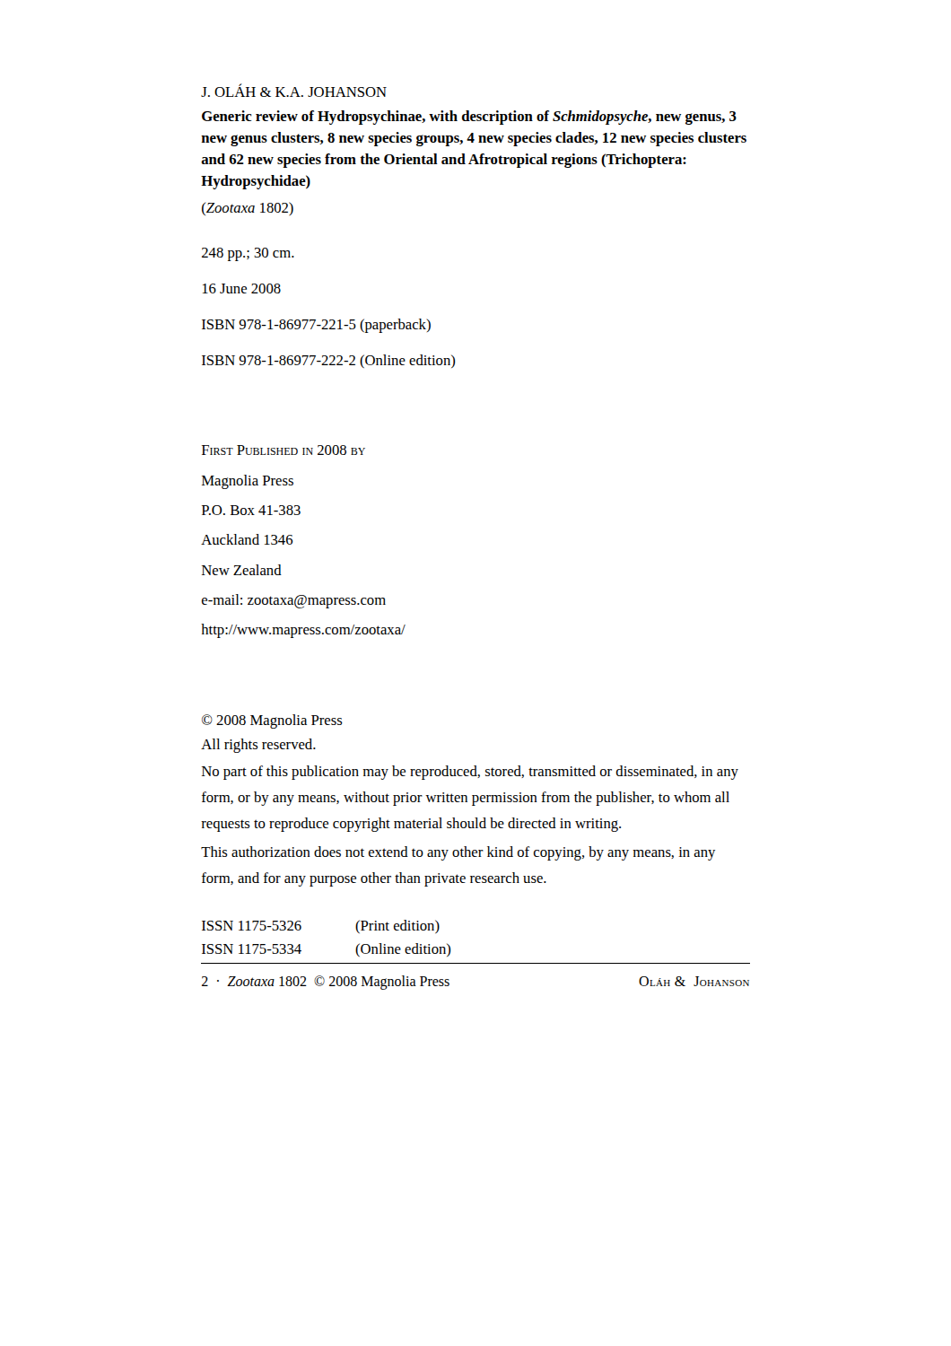J. OLÁH & K.A. JOHANSON
Generic review of Hydropsychinae, with description of Schmidopsyche, new genus, 3 new genus clusters, 8 new species groups, 4 new species clades, 12 new species clusters and 62 new species from the Oriental and Afrotropical regions (Trichoptera: Hydropsychidae)
(Zootaxa 1802)
248 pp.; 30 cm.
16 June 2008
ISBN 978-1-86977-221-5 (paperback)
ISBN 978-1-86977-222-2 (Online edition)
First Published in 2008 by
Magnolia Press
P.O. Box 41-383
Auckland 1346
New Zealand
e-mail: zootaxa@mapress.com
http://www.mapress.com/zootaxa/
© 2008 Magnolia Press
All rights reserved.
No part of this publication may be reproduced, stored, transmitted or disseminated, in any form, or by any means, without prior written permission from the publisher, to whom all requests to reproduce copyright material should be directed in writing.
This authorization does not extend to any other kind of copying, by any means, in any form, and for any purpose other than private research use.
| ISSN 1175-5326 | (Print edition) |
| ISSN 1175-5334 | (Online edition) |
2 · Zootaxa 1802 © 2008 Magnolia Press
Oláh & Johanson